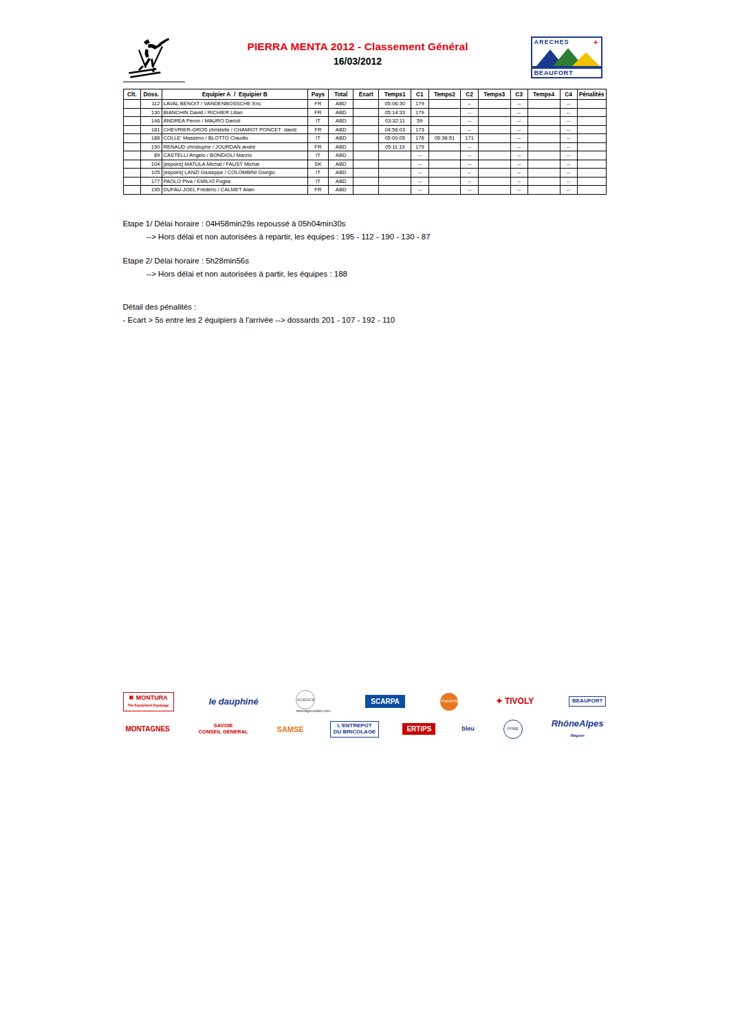PIERRA MENTA 2012 - Classement Général
16/03/2012
ARECHES +
BEAUFORT
| Clt. | Doss. | Equipier A / Equipier B | Pays | Total | Ecart | Temps1 | C1 | Temps2 | C2 | Temps3 | C3 | Temps4 | C4 | Pénalités |
| --- | --- | --- | --- | --- | --- | --- | --- | --- | --- | --- | --- | --- | --- | --- |
| | 112 | LAVAL BENOIT / VANDENBOSSCHE Eric | FR | ABD | | 05:06:30 | 179 | | -- | | -- | | -- | |
| | 130 | BIANCHIN David / RICHIER Lilian | FR | ABD | | 05:14:33 | 179 | | -- | | -- | | -- | |
| | 146 | ANDREA Peron / MAURO Darioli | IT | ABD | | 03:32:11 | 59 | | -- | | -- | | -- | |
| | 181 | CHEVRIER-GROS christelle / CHAMIOT PONCET david | FR | ABD | | 04:56:03 | 173 | | -- | | -- | | -- | |
| | 188 | COLLE' Massimo / BLOTTO Claudio | IT | ABD | | 05:00:05 | 176 | 05:36:51 | 171 | | -- | | -- | |
| | 190 | RENAUD christophe / JOURDAN andré | FR | ABD | | 05:11:19 | 179 | | -- | | -- | | -- | |
| | 89 | CASTELLI Angelo / BONDIOLI Marzio | IT | ABD | | | -- | | -- | | -- | | -- | |
| | 104 | [espoirs] MATULA Michal / FAUST Michal | SK | ABD | | | -- | | -- | | -- | | -- | |
| | 105 | [espoirs] LANZI Giuseppe / COLOMBINI Giorgio | IT | ABD | | | -- | | -- | | -- | | -- | |
| | 177 | PAOLO Piva / EMILIO Foglia | IT | ABD | | | -- | | -- | | -- | | -- | |
| | 195 | DUFAU-JOEL Frédéric / CALMET Alain | FR | ABD | | | -- | | -- | | -- | | -- | |
Etape 1/ Délai horaire : 04H58min29s repoussé à 05h04min30s
--> Hors délai et non autorisées à repartir, les équipes : 195 - 112 - 190 - 130 - 87
Etape 2/ Délai horaire : 5h28min56s
--> Hors délai et non autorisées à partir, les équipes : 188
Détail des pénalités :
- Ecart > 5s entre les 2 équipiers à l'arrivée --> dossards 201 - 107 - 192 - 110
✖ MONTURA
The Equipment Equipage
le dauphiné
AGENCE
www.lagencedem.com
SCARPA
DYNASTAR
✦ TIVOLY
BEAUFORT
MONTAGNES
SAVOIE
CONSEIL GENERAL
SAMSE
L'ENTREPOT
DU BRICOLAGE
ERTiPS
bleu
FFME
RhôneAlpes
Région